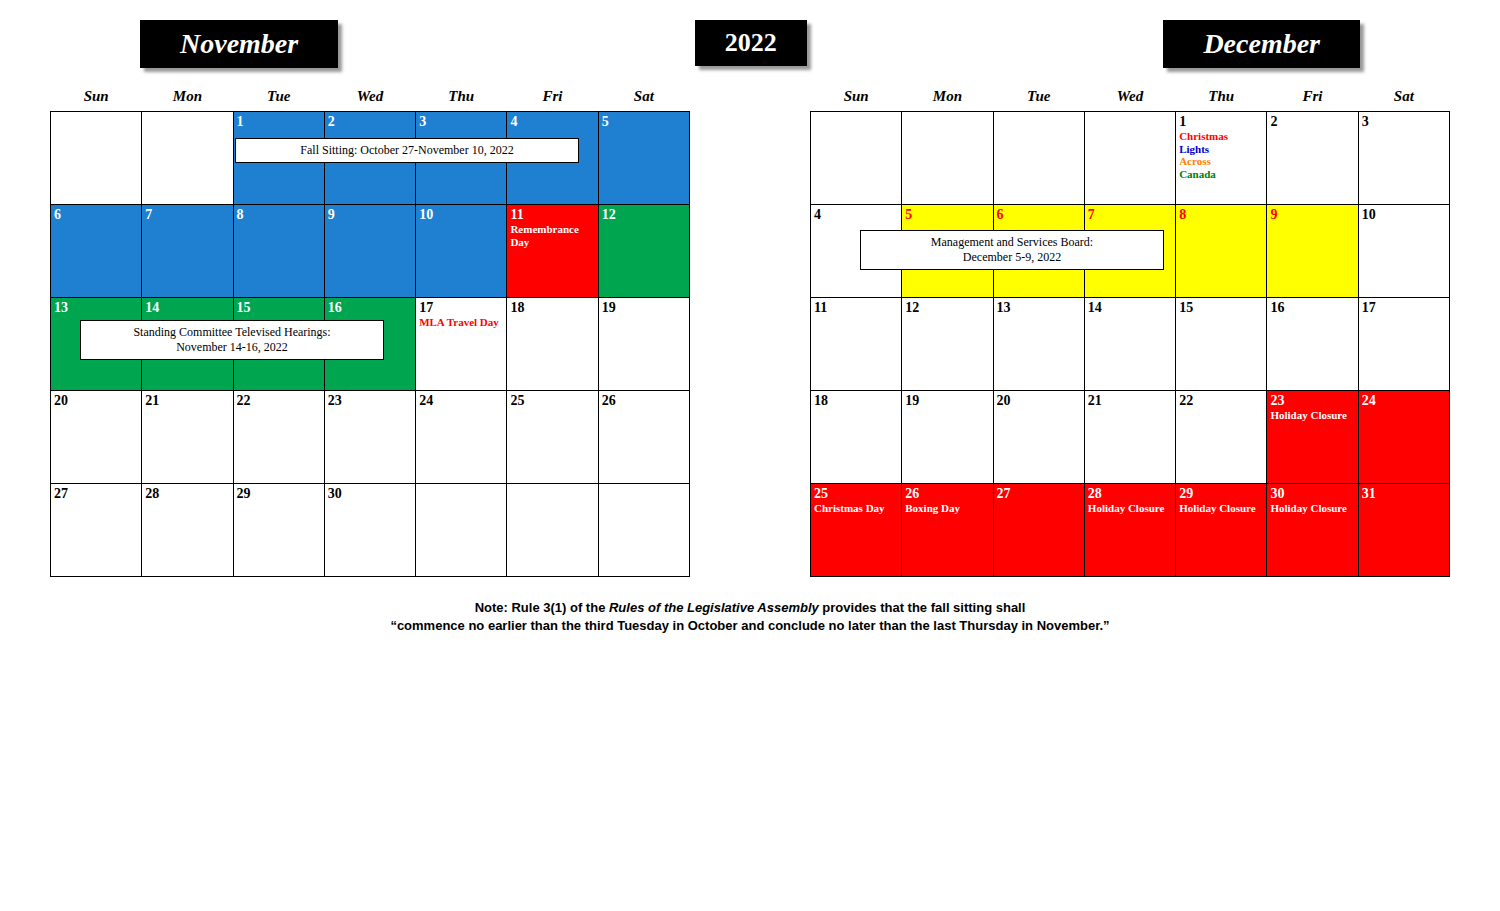November
2022
December
| Sun | Mon | Tue | Wed | Thu | Fri | Sat |
| --- | --- | --- | --- | --- | --- | --- |
| | | 1 | 2 | 3 | 4 | 5 |
| 6 | 7 | 8 | 9 | 10 | 11 Remembrance Day | 12 |
| 13 | 14 | 15 | 16 | 17 MLA Travel Day | 18 | 19 |
| 20 | 21 | 22 | 23 | 24 | 25 | 26 |
| 27 | 28 | 29 | 30 | | | |
| Sun | Mon | Tue | Wed | Thu | Fri | Sat |
| --- | --- | --- | --- | --- | --- | --- |
| | | | | 1 Christmas Lights Across Canada | 2 | 3 |
| 4 | 5 | 6 | 7 | 8 | 9 | 10 |
| 11 | 12 | 13 | 14 | 15 | 16 | 17 |
| 18 | 19 | 20 | 21 | 22 | 23 Holiday Closure | 24 |
| 25 Christmas Day | 26 Boxing Day | 27 | 28 Holiday Closure | 29 Holiday Closure | 30 Holiday Closure | 31 |
Fall Sitting: October 27-November 10, 2022
Standing Committee Televised Hearings:
November 14-16, 2022
Management and Services Board:
December 5-9, 2022
Note: Rule 3(1) of the Rules of the Legislative Assembly provides that the fall sitting shall
“commence no earlier than the third Tuesday in October and conclude no later than the last Thursday in November.”